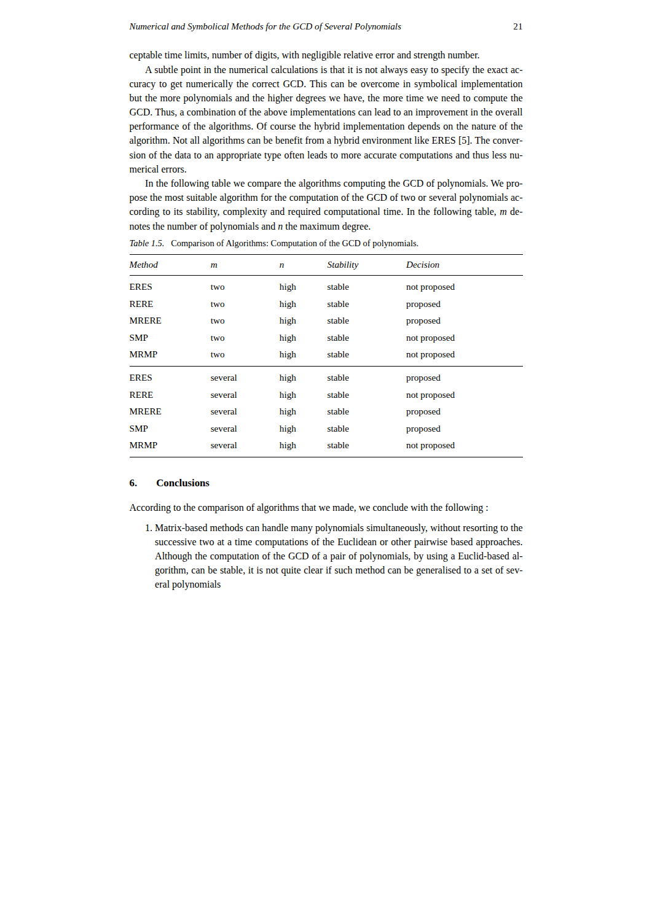Numerical and Symbolical Methods for the GCD of Several Polynomials 21
ceptable time limits, number of digits, with negligible relative error and strength number.
A subtle point in the numerical calculations is that it is not always easy to specify the exact accuracy to get numerically the correct GCD. This can be overcome in symbolical implementation but the more polynomials and the higher degrees we have, the more time we need to compute the GCD. Thus, a combination of the above implementations can lead to an improvement in the overall performance of the algorithms. Of course the hybrid implementation depends on the nature of the algorithm. Not all algorithms can be benefit from a hybrid environment like ERES [5]. The conversion of the data to an appropriate type often leads to more accurate computations and thus less numerical errors.
In the following table we compare the algorithms computing the GCD of polynomials. We propose the most suitable algorithm for the computation of the GCD of two or several polynomials according to its stability, complexity and required computational time. In the following table, m denotes the number of polynomials and n the maximum degree.
Table 1.5. Comparison of Algorithms: Computation of the GCD of polynomials.
| Method | m | n | Stability | Decision |
| --- | --- | --- | --- | --- |
| ERES | two | high | stable | not proposed |
| RERE | two | high | stable | proposed |
| MRERE | two | high | stable | proposed |
| SMP | two | high | stable | not proposed |
| MRMP | two | high | stable | not proposed |
| ERES | several | high | stable | proposed |
| RERE | several | high | stable | not proposed |
| MRERE | several | high | stable | proposed |
| SMP | several | high | stable | proposed |
| MRMP | several | high | stable | not proposed |
6. Conclusions
According to the comparison of algorithms that we made, we conclude with the following :
Matrix-based methods can handle many polynomials simultaneously, without resorting to the successive two at a time computations of the Euclidean or other pairwise based approaches. Although the computation of the GCD of a pair of polynomials, by using a Euclid-based algorithm, can be stable, it is not quite clear if such method can be generalised to a set of several polynomials